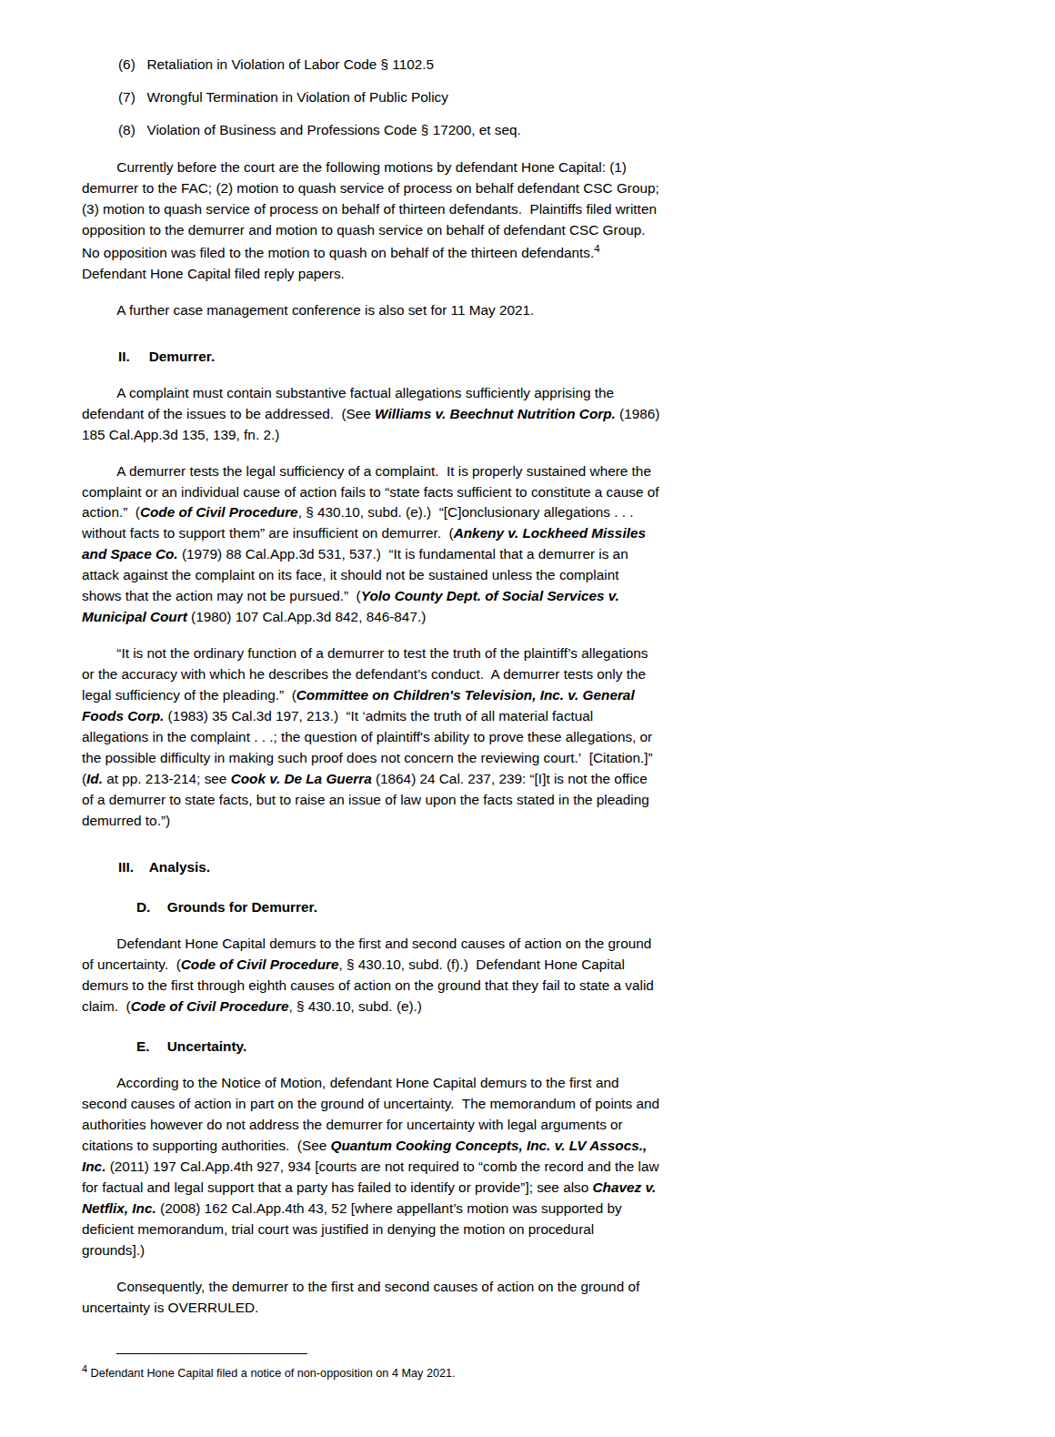(6) Retaliation in Violation of Labor Code § 1102.5
(7) Wrongful Termination in Violation of Public Policy
(8) Violation of Business and Professions Code § 17200, et seq.
Currently before the court are the following motions by defendant Hone Capital: (1) demurrer to the FAC; (2) motion to quash service of process on behalf defendant CSC Group; (3) motion to quash service of process on behalf of thirteen defendants. Plaintiffs filed written opposition to the demurrer and motion to quash service on behalf of defendant CSC Group. No opposition was filed to the motion to quash on behalf of the thirteen defendants.4 Defendant Hone Capital filed reply papers.
A further case management conference is also set for 11 May 2021.
II. Demurrer.
A complaint must contain substantive factual allegations sufficiently apprising the defendant of the issues to be addressed. (See Williams v. Beechnut Nutrition Corp. (1986) 185 Cal.App.3d 135, 139, fn. 2.)
A demurrer tests the legal sufficiency of a complaint. It is properly sustained where the complaint or an individual cause of action fails to “state facts sufficient to constitute a cause of action.” (Code of Civil Procedure, § 430.10, subd. (e).) “[C]onclusionary allegations . . . without facts to support them” are insufficient on demurrer. (Ankeny v. Lockheed Missiles and Space Co. (1979) 88 Cal.App.3d 531, 537.) “It is fundamental that a demurrer is an attack against the complaint on its face, it should not be sustained unless the complaint shows that the action may not be pursued.” (Yolo County Dept. of Social Services v. Municipal Court (1980) 107 Cal.App.3d 842, 846-847.)
“It is not the ordinary function of a demurrer to test the truth of the plaintiff’s allegations or the accuracy with which he describes the defendant’s conduct. A demurrer tests only the legal sufficiency of the pleading.” (Committee on Children's Television, Inc. v. General Foods Corp. (1983) 35 Cal.3d 197, 213.) “It ‘admits the truth of all material factual allegations in the complaint . . .; the question of plaintiff's ability to prove these allegations, or the possible difficulty in making such proof does not concern the reviewing court.’ [Citation.]” (Id. at pp. 213-214; see Cook v. De La Guerra (1864) 24 Cal. 237, 239: “[I]t is not the office of a demurrer to state facts, but to raise an issue of law upon the facts stated in the pleading demurred to.”)
III. Analysis.
D. Grounds for Demurrer.
Defendant Hone Capital demurs to the first and second causes of action on the ground of uncertainty. (Code of Civil Procedure, § 430.10, subd. (f).) Defendant Hone Capital demurs to the first through eighth causes of action on the ground that they fail to state a valid claim. (Code of Civil Procedure, § 430.10, subd. (e).)
E. Uncertainty.
According to the Notice of Motion, defendant Hone Capital demurs to the first and second causes of action in part on the ground of uncertainty. The memorandum of points and authorities however do not address the demurrer for uncertainty with legal arguments or citations to supporting authorities. (See Quantum Cooking Concepts, Inc. v. LV Assocs., Inc. (2011) 197 Cal.App.4th 927, 934 [courts are not required to “comb the record and the law for factual and legal support that a party has failed to identify or provide”]; see also Chavez v. Netflix, Inc. (2008) 162 Cal.App.4th 43, 52 [where appellant’s motion was supported by deficient memorandum, trial court was justified in denying the motion on procedural grounds].)
Consequently, the demurrer to the first and second causes of action on the ground of uncertainty is OVERRULED.
4 Defendant Hone Capital filed a notice of non-opposition on 4 May 2021.